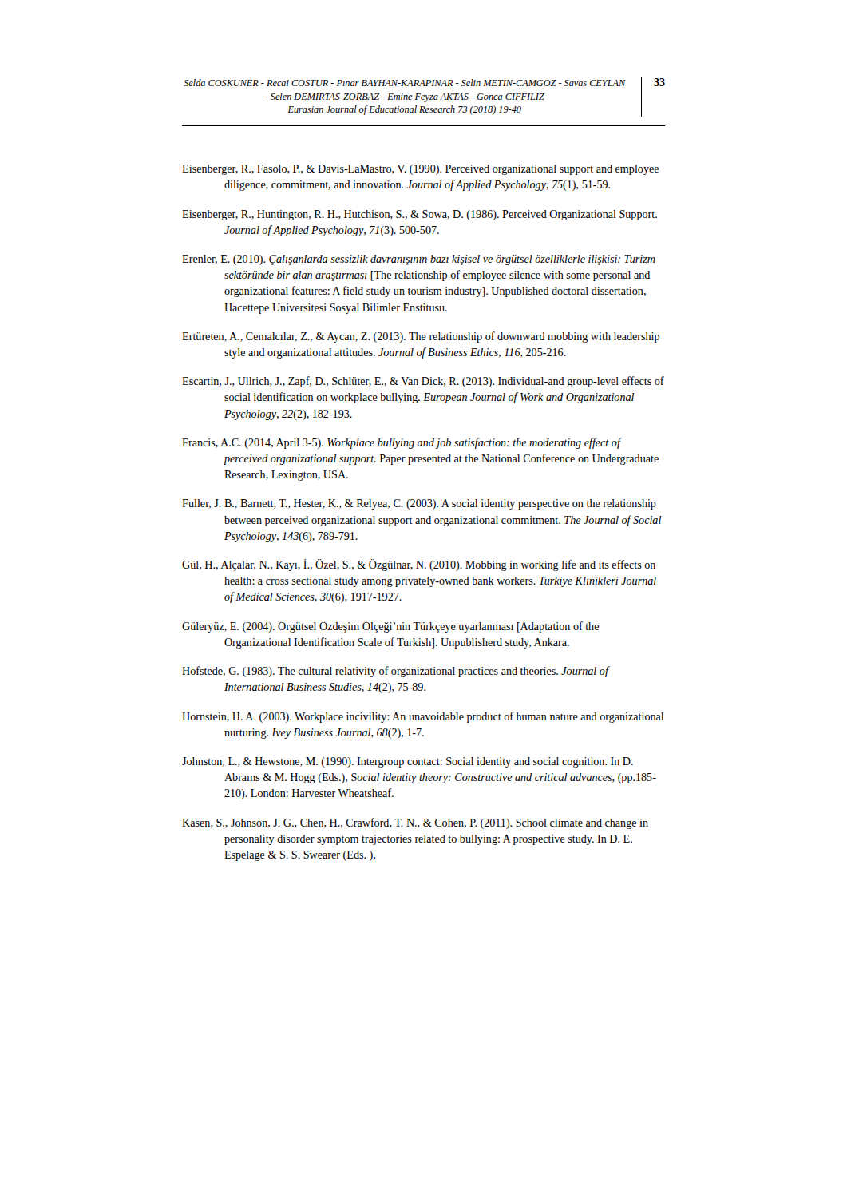Selda COSKUNER - Recai COSTUR - Pınar BAYHAN-KARAPINAR - Selin METIN-CAMGOZ - Savas CEYLAN - Selen DEMIRTAS-ZORBAZ - Emine Feyza AKTAS - Gonca CIFFILIZ
Eurasian Journal of Educational Research 73 (2018) 19-40
33
Eisenberger, R., Fasolo, P., & Davis-LaMastro, V. (1990). Perceived organizational support and employee diligence, commitment, and innovation. Journal of Applied Psychology, 75(1), 51-59.
Eisenberger, R., Huntington, R. H., Hutchison, S., & Sowa, D. (1986). Perceived Organizational Support. Journal of Applied Psychology, 71(3). 500-507.
Erenler, E. (2010). Çalışanlarda sessizlik davranışının bazı kişisel ve örgütsel özelliklerle ilişkisi: Turizm sektöründe bir alan araştırması [The relationship of employee silence with some personal and organizational features: A field study un tourism industry]. Unpublished doctoral dissertation, Hacettepe Universitesi Sosyal Bilimler Enstitusu.
Ertüreten, A., Cemalcılar, Z., & Aycan, Z. (2013). The relationship of downward mobbing with leadership style and organizational attitudes. Journal of Business Ethics, 116, 205-216.
Escartin, J., Ullrich, J., Zapf, D., Schlüter, E., & Van Dick, R. (2013). Individual-and group-level effects of social identification on workplace bullying. European Journal of Work and Organizational Psychology, 22(2), 182-193.
Francis, A.C. (2014, April 3-5). Workplace bullying and job satisfaction: the moderating effect of perceived organizational support. Paper presented at the National Conference on Undergraduate Research, Lexington, USA.
Fuller, J. B., Barnett, T., Hester, K., & Relyea, C. (2003). A social identity perspective on the relationship between perceived organizational support and organizational commitment. The Journal of Social Psychology, 143(6), 789-791.
Gül, H., Alçalar, N., Kayı, İ., Özel, S., & Özgülnar, N. (2010). Mobbing in working life and its effects on health: a cross sectional study among privately-owned bank workers. Turkiye Klinikleri Journal of Medical Sciences, 30(6), 1917-1927.
Güleryüz, E. (2004). Örgütsel Özdeşim Ölçeği’nin Türkçeye uyarlanması [Adaptation of the Organizational Identification Scale of Turkish]. Unpublisherd study, Ankara.
Hofstede, G. (1983). The cultural relativity of organizational practices and theories. Journal of International Business Studies, 14(2), 75-89.
Hornstein, H. A. (2003). Workplace incivility: An unavoidable product of human nature and organizational nurturing. Ivey Business Journal, 68(2), 1-7.
Johnston, L., & Hewstone, M. (1990). Intergroup contact: Social identity and social cognition. In D. Abrams & M. Hogg (Eds.), Social identity theory: Constructive and critical advances, (pp.185-210). London: Harvester Wheatsheaf.
Kasen, S., Johnson, J. G., Chen, H., Crawford, T. N., & Cohen, P. (2011). School climate and change in personality disorder symptom trajectories related to bullying: A prospective study. In D. E. Espelage & S. S. Swearer (Eds. ),